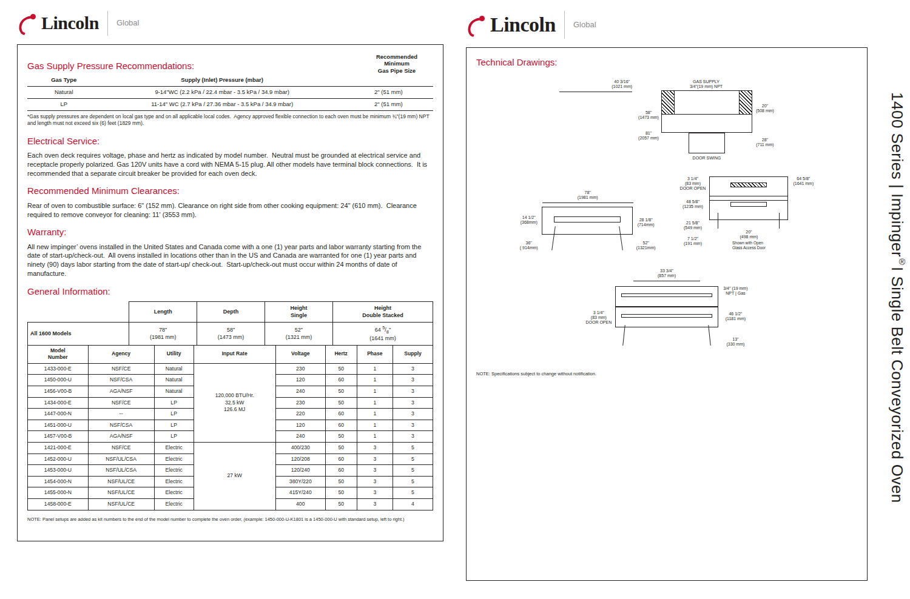Lincoln
Global
Gas Supply Pressure Recommendations:
Recommended
Minimum
Gas Pipe Size
| Gas Type | Supply (Inlet) Pressure (mbar) | |
| --- | --- | --- |
| Natural | 9-14"WC (2.2 kPa / 22.4 mbar - 3.5 kPa / 34.9 mbar) | 2" (51 mm) |
| LP | 11-14" WC (2.7 kPa / 27.36 mbar - 3.5 kPa / 34.9 mbar) | 2" (51 mm) |
*Gas supply pressures are dependent on local gas type and on all applicable local codes. Agency approved flexible connection to each oven must be minimum ¾"(19 mm) NPT and length must not exceed six (6) feet (1829 mm).
Electrical Service:
Each oven deck requires voltage, phase and hertz as indicated by model number. Neutral must be grounded at electrical service and receptacle properly polarized. Gas 120V units have a cord with NEMA 5-15 plug. All other models have terminal block connections. It is recommended that a separate circuit breaker be provided for each oven deck.
Recommended Minimum Clearances:
Rear of oven to combustible surface: 6" (152 mm). Clearance on right side from other cooking equipment: 24" (610 mm). Clearance required to remove conveyor for cleaning: 11' (3553 mm).
Warranty:
All new impinger’ ovens installed in the United States and Canada come with a one (1) year parts and labor warranty starting from the date of start-up/check-out. All ovens installed in locations other than in the US and Canada are warranted for one (1) year parts and ninety (90) days labor starting from the date of start-up/ check-out. Start-up/check-out must occur within 24 months of date of manufacture.
General Information:
| | Length | Depth | Height Single | Height Double Stacked |
| --- | --- | --- | --- | --- |
| All 1600 Models | 78" (1981 mm) | 58" (1473 mm) | 52" (1321 mm) | 64 5 / 8 " (1641 mm) |
| Model Number | Agency | Utility | Input Rate | Voltage | Hertz | Phase | Supply |
| --- | --- | --- | --- | --- | --- | --- | --- |
| 1433-000-E | NSF/CE | Natural | 120,000 BTU/Hr. 32.5 kW 126.6 MJ | 230 | 50 | 1 | 3 |
| 1450-000-U | NSF/CSA | Natural | 120 | 60 | 1 | 3 |
| 1456-V00-B | AGA/NSF | Natural | 240 | 50 | 1 | 3 |
| 1434-000-E | NSF/CE | LP | 230 | 50 | 1 | 3 |
| 1447-000-N | -- | LP | 220 | 60 | 1 | 3 |
| 1451-000-U | NSF/CSA | LP | 120 | 60 | 1 | 3 |
| 1457-V00-B | AGA/NSF | LP | 240 | 50 | 1 | 3 |
| 1421-000-E | NSF/CE | Electric | 27 kW | 400/230 | 50 | 3 | 5 |
| 1452-000-U | NSF/UL/CSA | Electric | 120/208 | 60 | 3 | 5 |
| 1453-000-U | NSF/UL/CSA | Electric | 120/240 | 60 | 3 | 5 |
| 1454-000-N | NSF/UL/CE | Electric | 380Y/220 | 50 | 3 | 5 |
| 1455-000-N | NSF/UL/CE | Electric | 415Y/240 | 50 | 3 | 5 |
| 1458-000-E | NSF/UL/CE | Electric | 400 | 50 | 3 | 4 |
NOTE: Panel setups are added as kit numbers to the end of the model number to complete the oven order, (example: 1450-000-U-K1801 is a 1450-000-U with standard setup, left to right.)
Lincoln
Global
1400 Series | Impinger® I Single Belt Conveyorized Oven
Technical Drawings:
40 3/16"
(1021 mm)
GAS SUPPLY
3/4"(19 mm) NPT
58"
(1473 mm)
81"
(2057 mm)
DOOR SWING
20"
(508 mm)
28"
(711 mm)
78"
(1981 mm)
14 1/2"
(368mm)
36"
( 914mm)
28 1/8"
(714mm)
52"
(1321mm)
3 1/4"
(83 mm)
DOOR OPEN
48 5/8"
(1235 mm)
21 5/8"
(549 mm)
7 1/2"
(191 mm)
20"
(498 mm)
Shown with Open
Glass Access Door
64 5/8"
(1641 mm)
33 3/4"
(857 mm)
3 1/4"
(83 mm)
DOOR OPEN
3/4" (19 mm)
NPT | Gas
46 1/2"
(1181 mm)
13"
(330 mm)
NOTE: Specifications subject to change without notification.